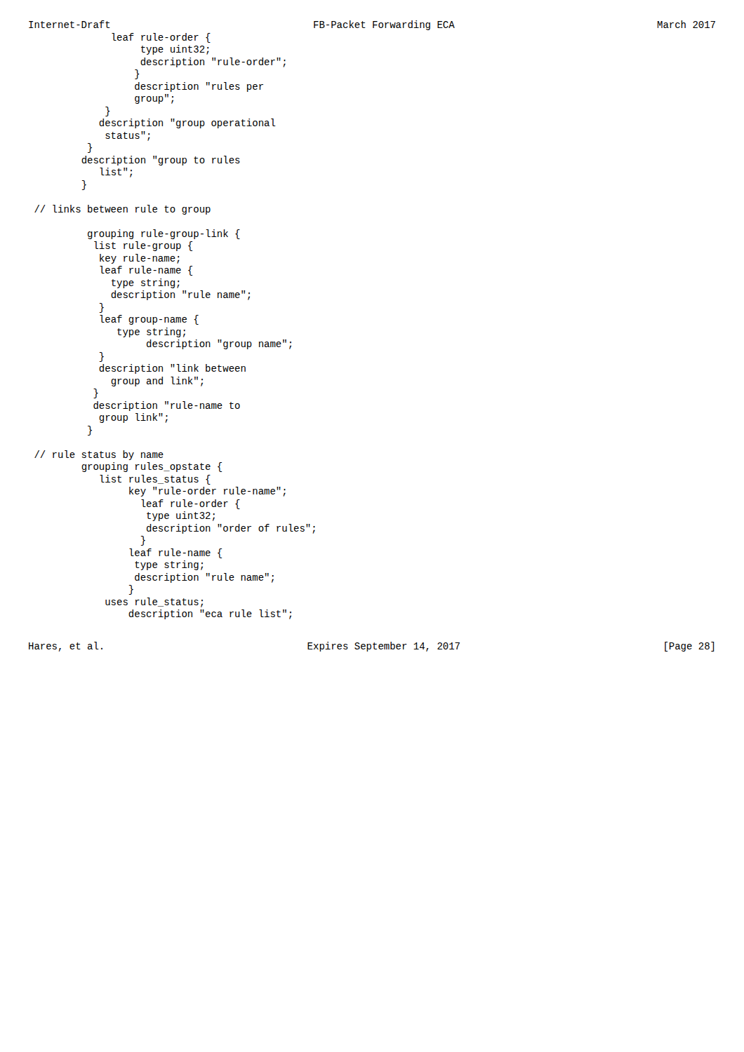Internet-Draft FB-Packet Forwarding ECA March 2017
              leaf rule-order {
                   type uint32;
                   description "rule-order";
                  }
                  description "rules per
                  group";
             }
            description "group operational
             status";
          }
         description "group to rules
            list";
         }

 // links between rule to group

          grouping rule-group-link {
           list rule-group {
            key rule-name;
            leaf rule-name {
              type string;
              description "rule name";
            }
            leaf group-name {
               type string;
                    description "group name";
            }
            description "link between
              group and link";
           }
           description "rule-name to
            group link";
          }

 // rule status by name
         grouping rules_opstate {
            list rules_status {
                 key "rule-order rule-name";
                   leaf rule-order {
                    type uint32;
                    description "order of rules";
                   }
                 leaf rule-name {
                  type string;
                  description "rule name";
                 }
             uses rule_status;
                 description "eca rule list";
Hares, et al. Expires September 14, 2017 [Page 28]